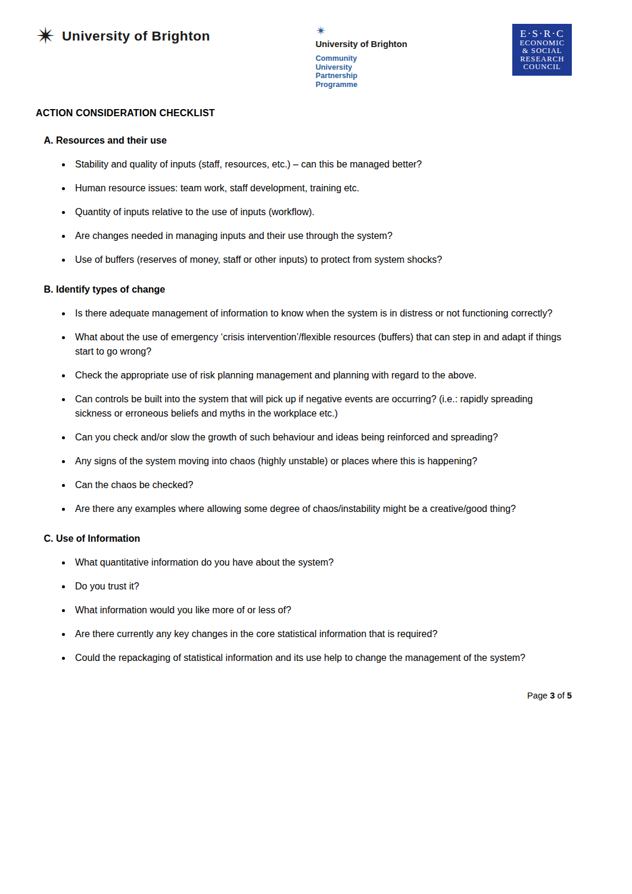✴ University of Brighton
✴
University of Brighton
Community
University
Partnership
Programme
E·S·R·C
Economic
& Social
Research
Council
ACTION CONSIDERATION CHECKLIST
Resources and their use
Stability and quality of inputs (staff, resources, etc.) – can this be managed better?
Human resource issues: team work, staff development, training etc.
Quantity of inputs relative to the use of inputs (workflow).
Are changes needed in managing inputs and their use through the system?
Use of buffers (reserves of money, staff or other inputs) to protect from system shocks?
Identify types of change
Is there adequate management of information to know when the system is in distress or not functioning correctly?
What about the use of emergency ‘crisis intervention’/flexible resources (buffers) that can step in and adapt if things start to go wrong?
Check the appropriate use of risk planning management and planning with regard to the above.
Can controls be built into the system that will pick up if negative events are occurring? (i.e.: rapidly spreading sickness or erroneous beliefs and myths in the workplace etc.)
Can you check and/or slow the growth of such behaviour and ideas being reinforced and spreading?
Any signs of the system moving into chaos (highly unstable) or places where this is happening?
Can the chaos be checked?
Are there any examples where allowing some degree of chaos/instability might be a creative/good thing?
Use of Information
What quantitative information do you have about the system?
Do you trust it?
What information would you like more of or less of?
Are there currently any key changes in the core statistical information that is required?
Could the repackaging of statistical information and its use help to change the management of the system?
Page 3 of 5